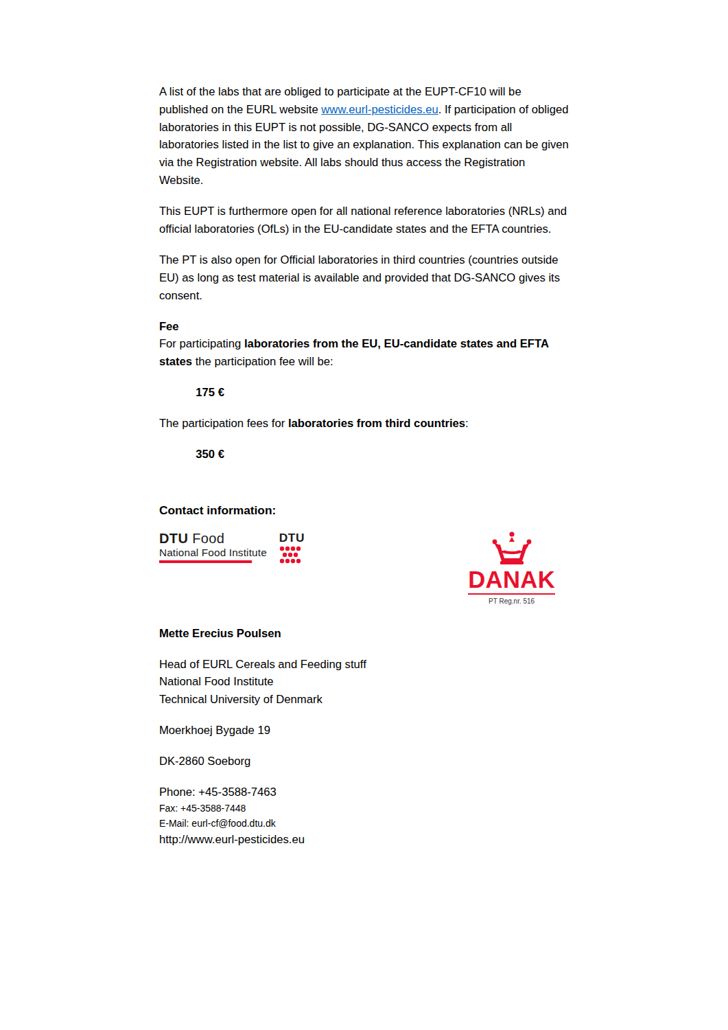A list of the labs that are obliged to participate at the EUPT-CF10 will be published on the EURL website www.eurl-pesticides.eu. If participation of obliged laboratories in this EUPT is not possible, DG-SANCO expects from all laboratories listed in the list to give an explanation. This explanation can be given via the Registration website. All labs should thus access the Registration Website.
This EUPT is furthermore open for all national reference laboratories (NRLs) and official laboratories (OfLs) in the EU-candidate states and the EFTA countries.
The PT is also open for Official laboratories in third countries (countries outside EU) as long as test material is available and provided that DG-SANCO gives its consent.
Fee
For participating laboratories from the EU, EU-candidate states and EFTA states the participation fee will be:
175 €
The participation fees for laboratories from third countries:
350 €
Contact information:
DTU Food
National Food Institute
DTU
DANAK
PT Reg.nr. 516
Mette Erecius Poulsen
Head of EURL Cereals and Feeding stuff
National Food Institute
Technical University of Denmark
Moerkhoej Bygade 19
DK-2860 Soeborg
Phone: +45-3588-7463
Fax: +45-3588-7448
E-Mail: eurl-cf@food.dtu.dk
http://www.eurl-pesticides.eu